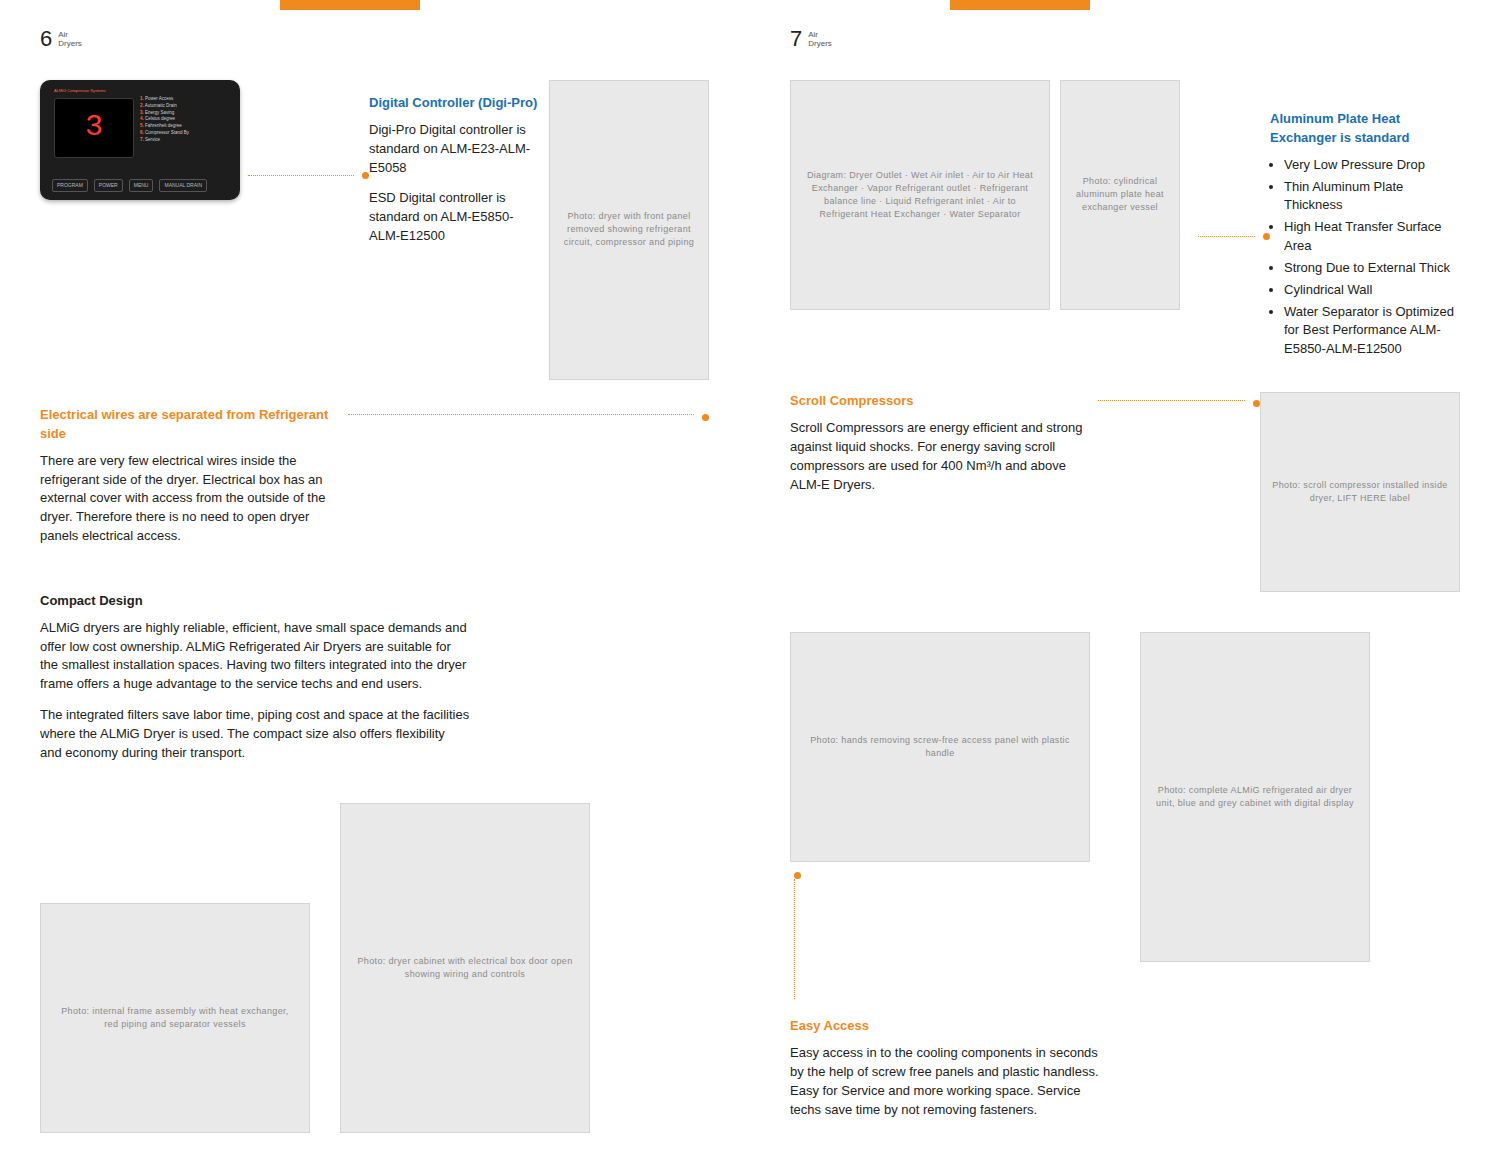6
Air
Dryers
ALMiG Compressor Systems
3
1. Power Access
2. Automatic Drain
3. Energy Saving
4. Celsius degree
5. Fahrenheit degree
6. Compressor Stand By
7. Service
PROGRAM
POWER
MENU
MANUAL DRAIN
Digital Controller (Digi-Pro)
Digi-Pro Digital controller is standard on ALM-E23-ALM-E5058
ESD Digital controller is standard on ALM-E5850-ALM-E12500
Photo: dryer with front panel removed showing refrigerant circuit, compressor and piping
Electrical wires are separated from Refrigerant side
There are very few electrical wires inside the refrigerant side of the dryer. Electrical box has an external cover with access from the outside of the dryer. Therefore there is no need to open dryer panels electrical access.
Compact Design
ALMiG dryers are highly reliable, efficient, have small space demands and offer low cost ownership. ALMiG Refrigerated Air Dryers are suitable for the smallest installation spaces. Having two filters integrated into the dryer frame offers a huge advantage to the service techs and end users.
The integrated filters save labor time, piping cost and space at the facilities where the ALMiG Dryer is used. The compact size also offers flexibility and economy during their transport.
Photo: internal frame assembly with heat exchanger, red piping and separator vessels
Photo: dryer cabinet with electrical box door open showing wiring and controls
7
Air
Dryers
Diagram: Dryer Outlet · Wet Air inlet · Air to Air Heat Exchanger · Vapor Refrigerant outlet · Refrigerant balance line · Liquid Refrigerant inlet · Air to Refrigerant Heat Exchanger · Water Separator
Photo: cylindrical aluminum plate heat exchanger vessel
Aluminum Plate Heat Exchanger is standard
Very Low Pressure Drop
Thin Aluminum Plate Thickness
High Heat Transfer Surface Area
Strong Due to External Thick
Cylindrical Wall
Water Separator is Optimized for Best Performance ALM-E5850-ALM-E12500
Scroll Compressors
Scroll Compressors are energy efficient and strong against liquid shocks. For energy saving scroll compressors are used for 400 Nm³/h and above ALM-E Dryers.
Photo: scroll compressor installed inside dryer, LIFT HERE label
Photo: hands removing screw-free access panel with plastic handle
Easy Access
Easy access in to the cooling components in seconds by the help of screw free panels and plastic handless. Easy for Service and more working space. Service techs save time by not removing fasteners.
Photo: complete ALMiG refrigerated air dryer unit, blue and grey cabinet with digital display